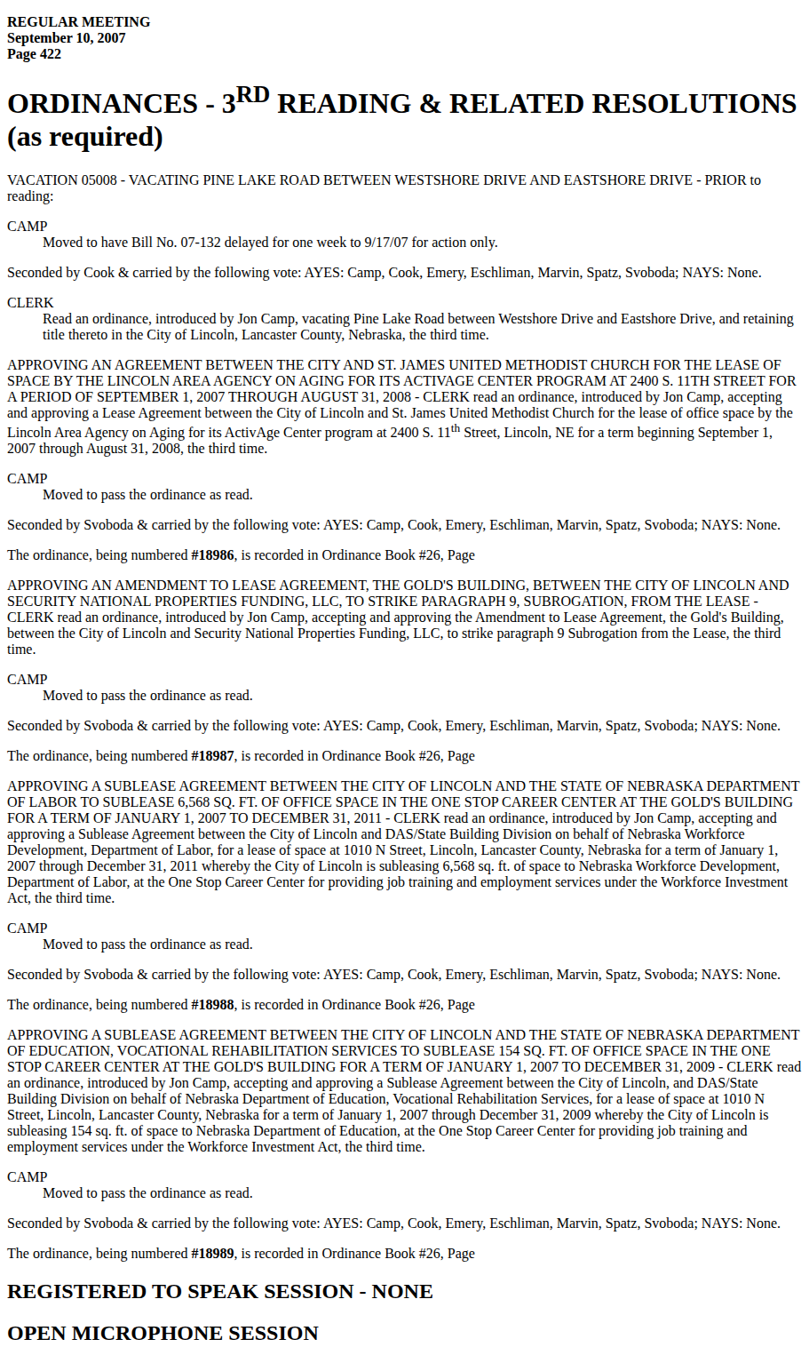REGULAR MEETING
September 10, 2007
Page 422
ORDINANCES - 3RD READING & RELATED RESOLUTIONS (as required)
VACATION 05008 - VACATING PINE LAKE ROAD BETWEEN WESTSHORE DRIVE AND EASTSHORE DRIVE - PRIOR to reading:
CAMP
Moved to have Bill No. 07-132 delayed for one week to 9/17/07 for action only.
Seconded by Cook & carried by the following vote: AYES: Camp, Cook, Emery, Eschliman, Marvin, Spatz, Svoboda; NAYS: None.
CLERK
Read an ordinance, introduced by Jon Camp, vacating Pine Lake Road between Westshore Drive and Eastshore Drive, and retaining title thereto in the City of Lincoln, Lancaster County, Nebraska, the third time.
APPROVING AN AGREEMENT BETWEEN THE CITY AND ST. JAMES UNITED METHODIST CHURCH FOR THE LEASE OF SPACE BY THE LINCOLN AREA AGENCY ON AGING FOR ITS ACTIVAGE CENTER PROGRAM AT 2400 S. 11TH STREET FOR A PERIOD OF SEPTEMBER 1, 2007 THROUGH AUGUST 31, 2008 - CLERK read an ordinance, introduced by Jon Camp, accepting and approving a Lease Agreement between the City of Lincoln and St. James United Methodist Church for the lease of office space by the Lincoln Area Agency on Aging for its ActivAge Center program at 2400 S. 11th Street, Lincoln, NE for a term beginning September 1, 2007 through August 31, 2008, the third time.
CAMP
Moved to pass the ordinance as read.
Seconded by Svoboda & carried by the following vote: AYES: Camp, Cook, Emery, Eschliman, Marvin, Spatz, Svoboda; NAYS: None.
The ordinance, being numbered #18986, is recorded in Ordinance Book #26, Page
APPROVING AN AMENDMENT TO LEASE AGREEMENT, THE GOLD'S BUILDING, BETWEEN THE CITY OF LINCOLN AND SECURITY NATIONAL PROPERTIES FUNDING, LLC, TO STRIKE PARAGRAPH 9, SUBROGATION, FROM THE LEASE - CLERK read an ordinance, introduced by Jon Camp, accepting and approving the Amendment to Lease Agreement, the Gold's Building, between the City of Lincoln and Security National Properties Funding, LLC, to strike paragraph 9 Subrogation from the Lease, the third time.
CAMP
Moved to pass the ordinance as read.
Seconded by Svoboda & carried by the following vote: AYES: Camp, Cook, Emery, Eschliman, Marvin, Spatz, Svoboda; NAYS: None.
The ordinance, being numbered #18987, is recorded in Ordinance Book #26, Page
APPROVING A SUBLEASE AGREEMENT BETWEEN THE CITY OF LINCOLN AND THE STATE OF NEBRASKA DEPARTMENT OF LABOR TO SUBLEASE 6,568 SQ. FT. OF OFFICE SPACE IN THE ONE STOP CAREER CENTER AT THE GOLD'S BUILDING FOR A TERM OF JANUARY 1, 2007 TO DECEMBER 31, 2011 - CLERK read an ordinance, introduced by Jon Camp, accepting and approving a Sublease Agreement between the City of Lincoln and DAS/State Building Division on behalf of Nebraska Workforce Development, Department of Labor, for a lease of space at 1010 N Street, Lincoln, Lancaster County, Nebraska for a term of January 1, 2007 through December 31, 2011 whereby the City of Lincoln is subleasing 6,568 sq. ft. of space to Nebraska Workforce Development, Department of Labor, at the One Stop Career Center for providing job training and employment services under the Workforce Investment Act, the third time.
CAMP
Moved to pass the ordinance as read.
Seconded by Svoboda & carried by the following vote: AYES: Camp, Cook, Emery, Eschliman, Marvin, Spatz, Svoboda; NAYS: None.
The ordinance, being numbered #18988, is recorded in Ordinance Book #26, Page
APPROVING A SUBLEASE AGREEMENT BETWEEN THE CITY OF LINCOLN AND THE STATE OF NEBRASKA DEPARTMENT OF EDUCATION, VOCATIONAL REHABILITATION SERVICES TO SUBLEASE 154 SQ. FT. OF OFFICE SPACE IN THE ONE STOP CAREER CENTER AT THE GOLD'S BUILDING FOR A TERM OF JANUARY 1, 2007 TO DECEMBER 31, 2009 - CLERK read an ordinance, introduced by Jon Camp, accepting and approving a Sublease Agreement between the City of Lincoln, and DAS/State Building Division on behalf of Nebraska Department of Education, Vocational Rehabilitation Services, for a lease of space at 1010 N Street, Lincoln, Lancaster County, Nebraska for a term of January 1, 2007 through December 31, 2009 whereby the City of Lincoln is subleasing 154 sq. ft. of space to Nebraska Department of Education, at the One Stop Career Center for providing job training and employment services under the Workforce Investment Act, the third time.
CAMP
Moved to pass the ordinance as read.
Seconded by Svoboda & carried by the following vote: AYES: Camp, Cook, Emery, Eschliman, Marvin, Spatz, Svoboda; NAYS: None.
The ordinance, being numbered #18989, is recorded in Ordinance Book #26, Page
REGISTERED TO SPEAK SESSION - NONE
OPEN MICROPHONE SESSION